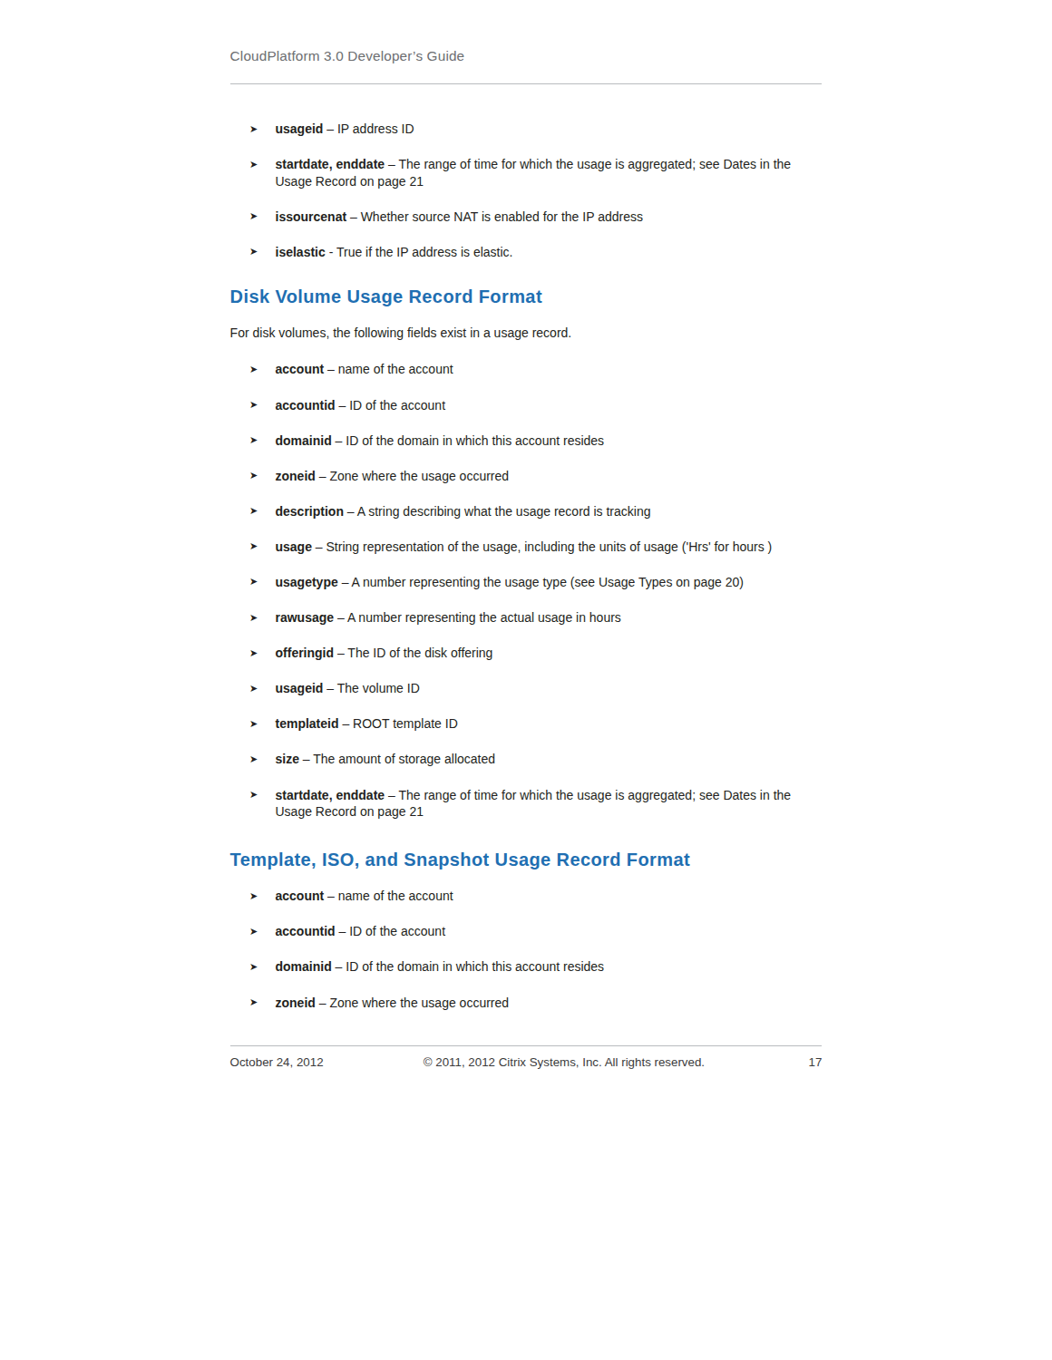CloudPlatform 3.0 Developer’s Guide
usageid – IP address ID
startdate, enddate – The range of time for which the usage is aggregated; see Dates in the Usage Record on page 21
issourcenat – Whether source NAT is enabled for the IP address
iselastic - True if the IP address is elastic.
Disk Volume Usage Record Format
For disk volumes, the following fields exist in a usage record.
account – name of the account
accountid – ID of the account
domainid – ID of the domain in which this account resides
zoneid – Zone where the usage occurred
description – A string describing what the usage record is tracking
usage – String representation of the usage, including the units of usage ('Hrs' for hours )
usagetype – A number representing the usage type (see Usage Types on page 20)
rawusage – A number representing the actual usage in hours
offeringid – The ID of the disk offering
usageid – The volume ID
templateid – ROOT template ID
size – The amount of storage allocated
startdate, enddate – The range of time for which the usage is aggregated; see Dates in the Usage Record on page 21
Template, ISO, and Snapshot Usage Record Format
account – name of the account
accountid – ID of the account
domainid – ID of the domain in which this account resides
zoneid – Zone where the usage occurred
October 24, 2012
© 2011, 2012 Citrix Systems, Inc. All rights reserved.
17